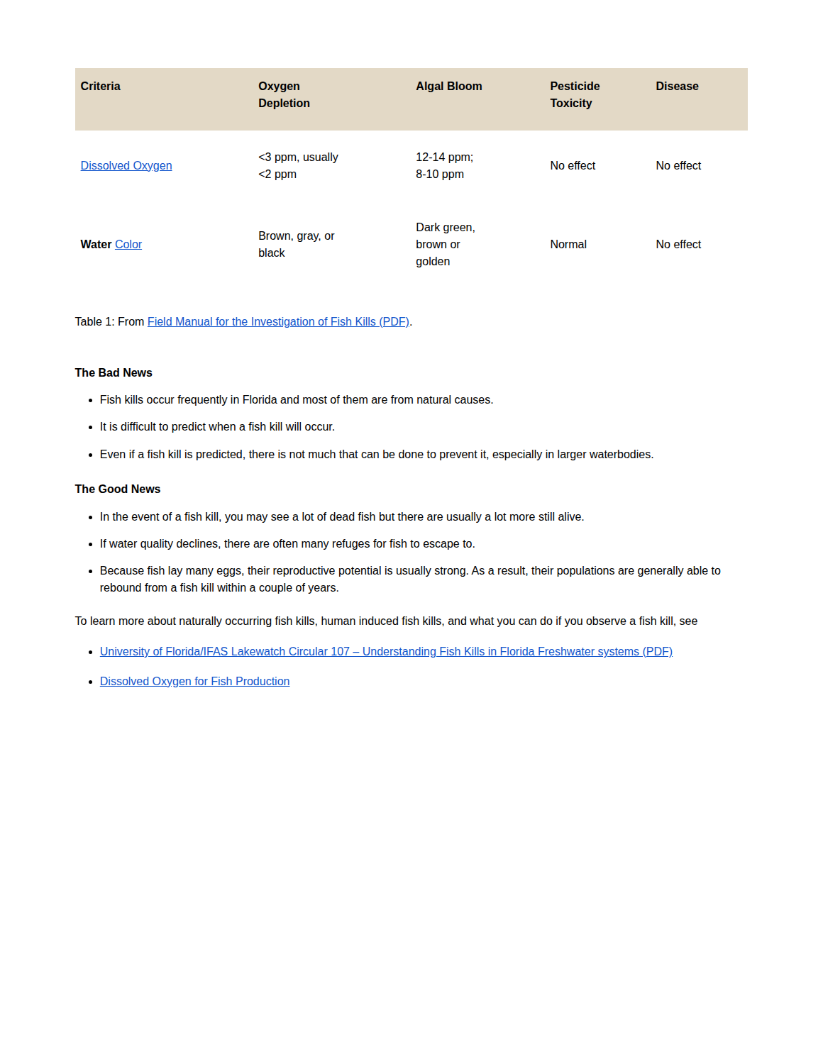| Criteria | Oxygen Depletion | Algal Bloom | Pesticide Toxicity | Disease |
| --- | --- | --- | --- | --- |
| Dissolved Oxygen | <3 ppm, usually <2 ppm | 12-14 ppm; 8-10 ppm | No effect | No effect |
| Water Color | Brown, gray, or black | Dark green, brown or golden | Normal | No effect |
Table 1: From Field Manual for the Investigation of Fish Kills (PDF).
The Bad News
Fish kills occur frequently in Florida and most of them are from natural causes.
It is difficult to predict when a fish kill will occur.
Even if a fish kill is predicted, there is not much that can be done to prevent it, especially in larger waterbodies.
The Good News
In the event of a fish kill, you may see a lot of dead fish but there are usually a lot more still alive.
If water quality declines, there are often many refuges for fish to escape to.
Because fish lay many eggs, their reproductive potential is usually strong. As a result, their populations are generally able to rebound from a fish kill within a couple of years.
To learn more about naturally occurring fish kills, human induced fish kills, and what you can do if you observe a fish kill, see
University of Florida/IFAS Lakewatch Circular 107 – Understanding Fish Kills in Florida Freshwater systems (PDF)
Dissolved Oxygen for Fish Production